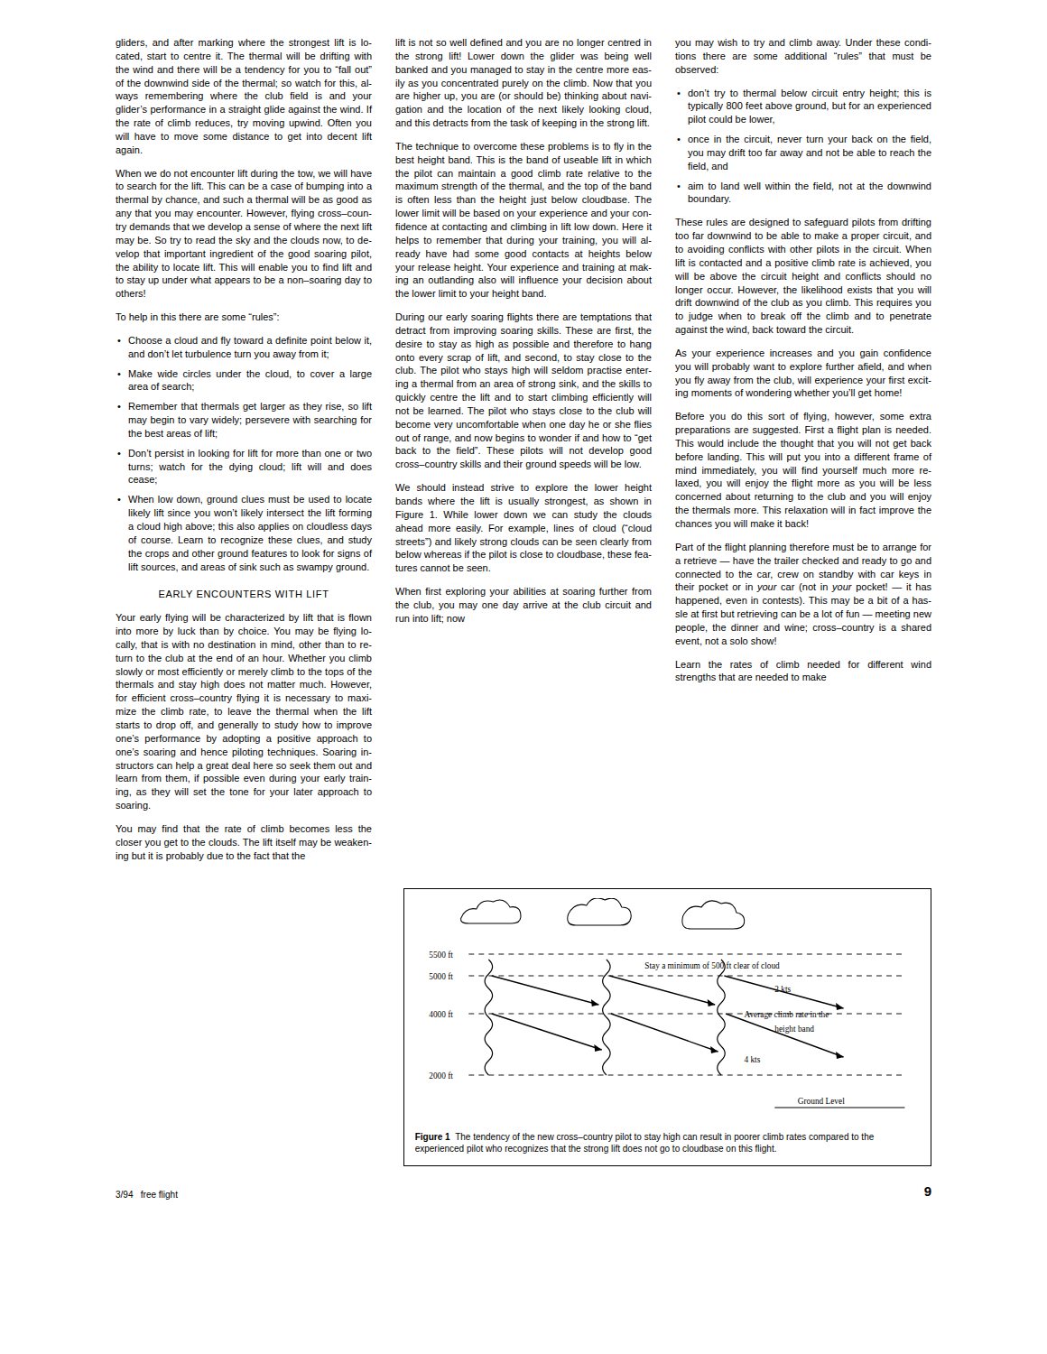gliders, and after marking where the strongest lift is located, start to centre it. The thermal will be drifting with the wind and there will be a tendency for you to “fall out” of the downwind side of the thermal; so watch for this, always remembering where the club field is and your glider’s performance in a straight glide against the wind. If the rate of climb reduces, try moving upwind. Often you will have to move some distance to get into decent lift again.
When we do not encounter lift during the tow, we will have to search for the lift. This can be a case of bumping into a thermal by chance, and such a thermal will be as good as any that you may encounter. However, flying cross–country demands that we develop a sense of where the next lift may be. So try to read the sky and the clouds now, to develop that important ingredient of the good soaring pilot, the ability to locate lift. This will enable you to find lift and to stay up under what appears to be a non–soaring day to others!
To help in this there are some “rules”:
Choose a cloud and fly toward a definite point below it, and don’t let turbulence turn you away from it;
Make wide circles under the cloud, to cover a large area of search;
Remember that thermals get larger as they rise, so lift may begin to vary widely; persevere with searching for the best areas of lift;
Don’t persist in looking for lift for more than one or two turns; watch for the dying cloud; lift will and does cease;
When low down, ground clues must be used to locate likely lift since you won’t likely intersect the lift forming a cloud high above; this also applies on cloudless days of course. Learn to recognize these clues, and study the crops and other ground features to look for signs of lift sources, and areas of sink such as swampy ground.
EARLY ENCOUNTERS WITH LIFT
Your early flying will be characterized by lift that is flown into more by luck than by choice. You may be flying locally, that is with no destination in mind, other than to return to the club at the end of an hour. Whether you climb slowly or most efficiently or merely climb to the tops of the thermals and stay high does not matter much. However, for efficient cross–country flying it is necessary to maximize the climb rate, to leave the thermal when the lift starts to drop off, and generally to study how to improve one’s performance by adopting a positive approach to one’s soaring and hence piloting techniques. Soaring instructors can help a great deal here so seek them out and learn from them, if possible even during your early training, as they will set the tone for your later approach to soaring.
You may find that the rate of climb becomes less the closer you get to the clouds. The lift itself may be weakening but it is probably due to the fact that the
lift is not so well defined and you are no longer centred in the strong lift! Lower down the glider was being well banked and you managed to stay in the centre more easily as you concentrated purely on the climb. Now that you are higher up, you are (or should be) thinking about navigation and the location of the next likely looking cloud, and this detracts from the task of keeping in the strong lift.
The technique to overcome these problems is to fly in the best height band. This is the band of useable lift in which the pilot can maintain a good climb rate relative to the maximum strength of the thermal, and the top of the band is often less than the height just below cloudbase. The lower limit will be based on your experience and your confidence at contacting and climbing in lift low down. Here it helps to remember that during your training, you will already have had some good contacts at heights below your release height. Your experience and training at making an outlanding also will influence your decision about the lower limit to your height band.
During our early soaring flights there are temptations that detract from improving soaring skills. These are first, the desire to stay as high as possible and therefore to hang onto every scrap of lift, and second, to stay close to the club. The pilot who stays high will seldom practise entering a thermal from an area of strong sink, and the skills to quickly centre the lift and to start climbing efficiently will not be learned. The pilot who stays close to the club will become very uncomfortable when one day he or she flies out of range, and now begins to wonder if and how to “get back to the field”. These pilots will not develop good cross–country skills and their ground speeds will be low.
We should instead strive to explore the lower height bands where the lift is usually strongest, as shown in Figure 1. While lower down we can study the clouds ahead more easily. For example, lines of cloud (“cloud streets”) and likely strong clouds can be seen clearly from below whereas if the pilot is close to cloudbase, these features cannot be seen.
When first exploring your abilities at soaring further from the club, you may one day arrive at the club circuit and run into lift; now
you may wish to try and climb away. Under these conditions there are some additional “rules” that must be observed:
don’t try to thermal below circuit entry height; this is typically 800 feet above ground, but for an experienced pilot could be lower,
once in the circuit, never turn your back on the field, you may drift too far away and not be able to reach the field, and
aim to land well within the field, not at the downwind boundary.
These rules are designed to safeguard pilots from drifting too far downwind to be able to make a proper circuit, and to avoiding conflicts with other pilots in the circuit. When lift is contacted and a positive climb rate is achieved, you will be above the circuit height and conflicts should no longer occur. However, the likelihood exists that you will drift downwind of the club as you climb. This requires you to judge when to break off the climb and to penetrate against the wind, back toward the circuit.
As your experience increases and you gain confidence you will probably want to explore further afield, and when you fly away from the club, will experience your first exciting moments of wondering whether you’ll get home!
Before you do this sort of flying, however, some extra preparations are suggested. First a flight plan is needed. This would include the thought that you will not get back before landing. This will put you into a different frame of mind immediately, you will find yourself much more relaxed, you will enjoy the flight more as you will be less concerned about returning to the club and you will enjoy the thermals more. This relaxation will in fact improve the chances you will make it back!
Part of the flight planning therefore must be to arrange for a retrieve — have the trailer checked and ready to go and connected to the car, crew on standby with car keys in their pocket or in your car (not in your pocket! — it has happened, even in contests). This may be a bit of a hassle at first but retrieving can be a lot of fun — meeting new people, the dinner and wine; cross–country is a shared event, not a solo show!
Learn the rates of climb needed for different wind strengths that are needed to make
5500 ft 5000 ft 4000 ft 2000 ft Stay a minimum of 500 ft clear of cloud 2 kts Average climb rate in the height band 4 kts Ground Level
Figure 1 The tendency of the new cross–country pilot to stay high can result in poorer climb rates compared to the experienced pilot who recognizes that the strong lift does not go to cloudbase on this flight.
3/94 free flight
9